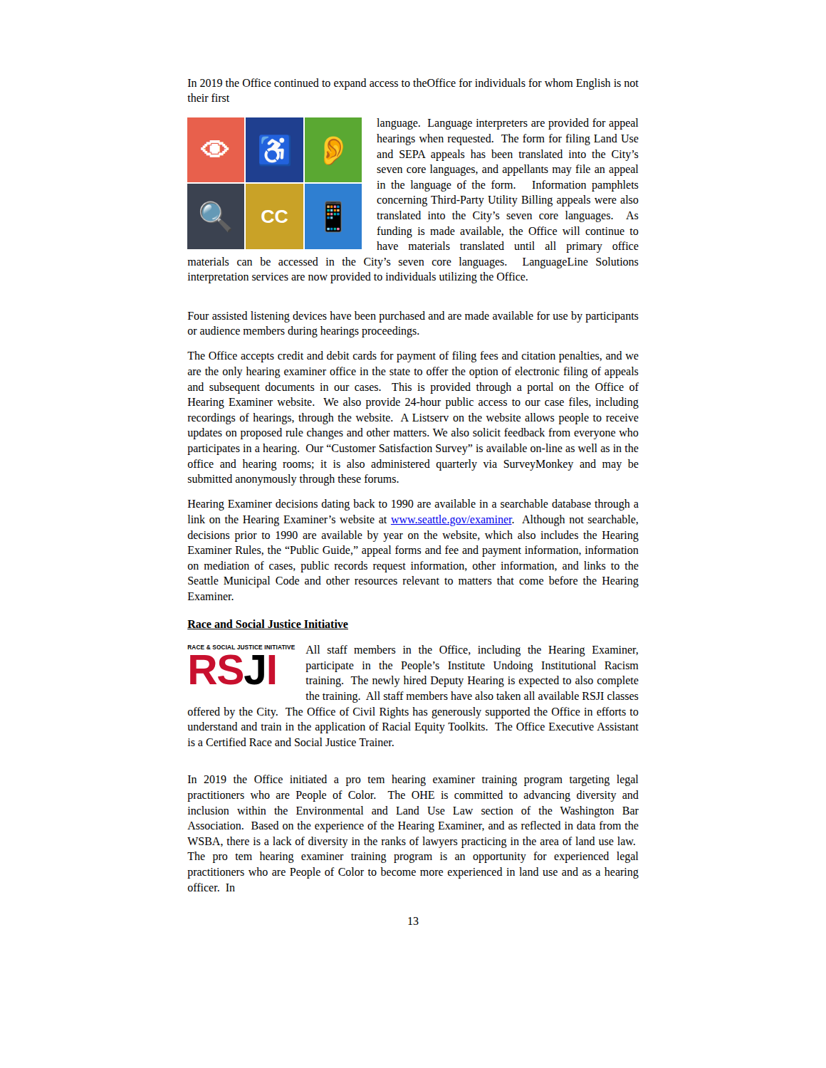In 2019 the Office continued to expand access to theOffice for individuals for whom English is not their first
👁
♿
👂
🔍
CC
📱
language. Language interpreters are provided for appeal hearings when requested. The form for filing Land Use and SEPA appeals has been translated into the City’s seven core languages, and appellants may file an appeal in the language of the form. Information pamphlets concerning Third-Party Utility Billing appeals were also translated into the City’s seven core languages. As funding is made available, the Office will continue to have materials translated until all primary office materials can be accessed in the City’s seven core languages. LanguageLine Solutions interpretation services are now provided to individuals utilizing the Office.
Four assisted listening devices have been purchased and are made available for use by participants or audience members during hearings proceedings.
The Office accepts credit and debit cards for payment of filing fees and citation penalties, and we are the only hearing examiner office in the state to offer the option of electronic filing of appeals and subsequent documents in our cases. This is provided through a portal on the Office of Hearing Examiner website. We also provide 24-hour public access to our case files, including recordings of hearings, through the website. A Listserv on the website allows people to receive updates on proposed rule changes and other matters. We also solicit feedback from everyone who participates in a hearing. Our “Customer Satisfaction Survey” is available on-line as well as in the office and hearing rooms; it is also administered quarterly via SurveyMonkey and may be submitted anonymously through these forums.
Hearing Examiner decisions dating back to 1990 are available in a searchable database through a link on the Hearing Examiner’s website at www.seattle.gov/examiner. Although not searchable, decisions prior to 1990 are available by year on the website, which also includes the Hearing Examiner Rules, the “Public Guide,” appeal forms and fee and payment information, information on mediation of cases, public records request information, other information, and links to the Seattle Municipal Code and other resources relevant to matters that come before the Hearing Examiner.
Race and Social Justice Initiative
RACE & SOCIAL JUSTICE INITIATIVE
RSJI
All staff members in the Office, including the Hearing Examiner, participate in the People’s Institute Undoing Institutional Racism training. The newly hired Deputy Hearing is expected to also complete the training. All staff members have also taken all available RSJI classes offered by the City. The Office of Civil Rights has generously supported the Office in efforts to understand and train in the application of Racial Equity Toolkits. The Office Executive Assistant is a Certified Race and Social Justice Trainer.
In 2019 the Office initiated a pro tem hearing examiner training program targeting legal practitioners who are People of Color. The OHE is committed to advancing diversity and inclusion within the Environmental and Land Use Law section of the Washington Bar Association. Based on the experience of the Hearing Examiner, and as reflected in data from the WSBA, there is a lack of diversity in the ranks of lawyers practicing in the area of land use law. The pro tem hearing examiner training program is an opportunity for experienced legal practitioners who are People of Color to become more experienced in land use and as a hearing officer. In
13